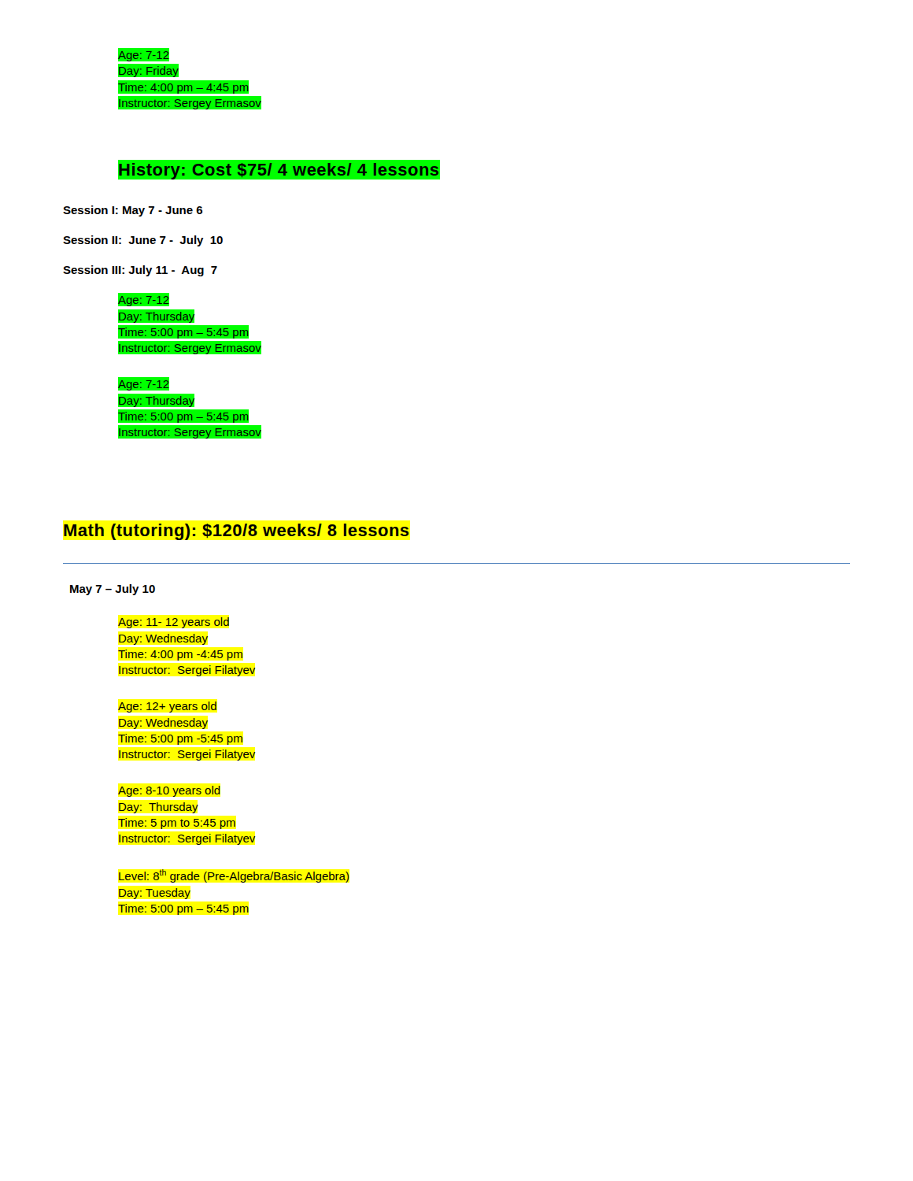Age: 7-12
Day: Friday
Time: 4:00 pm – 4:45 pm
Instructor: Sergey Ermasov
History: Cost $75/ 4 weeks/ 4 lessons
Session I: May 7 - June 6
Session II: June 7 - July 10
Session III: July 11 - Aug 7
Age: 7-12
Day: Thursday
Time: 5:00 pm – 5:45 pm
Instructor: Sergey Ermasov
Age: 7-12
Day: Thursday
Time: 5:00 pm – 5:45 pm
Instructor: Sergey Ermasov
Math (tutoring): $120/8 weeks/ 8 lessons
May 7 – July 10
Age: 11- 12 years old
Day: Wednesday
Time: 4:00 pm -4:45 pm
Instructor: Sergei Filatyev
Age: 12+ years old
Day: Wednesday
Time: 5:00 pm -5:45 pm
Instructor: Sergei Filatyev
Age: 8-10 years old
Day: Thursday
Time: 5 pm to 5:45 pm
Instructor: Sergei Filatyev
Level: 8th grade (Pre-Algebra/Basic Algebra)
Day: Tuesday
Time: 5:00 pm – 5:45 pm